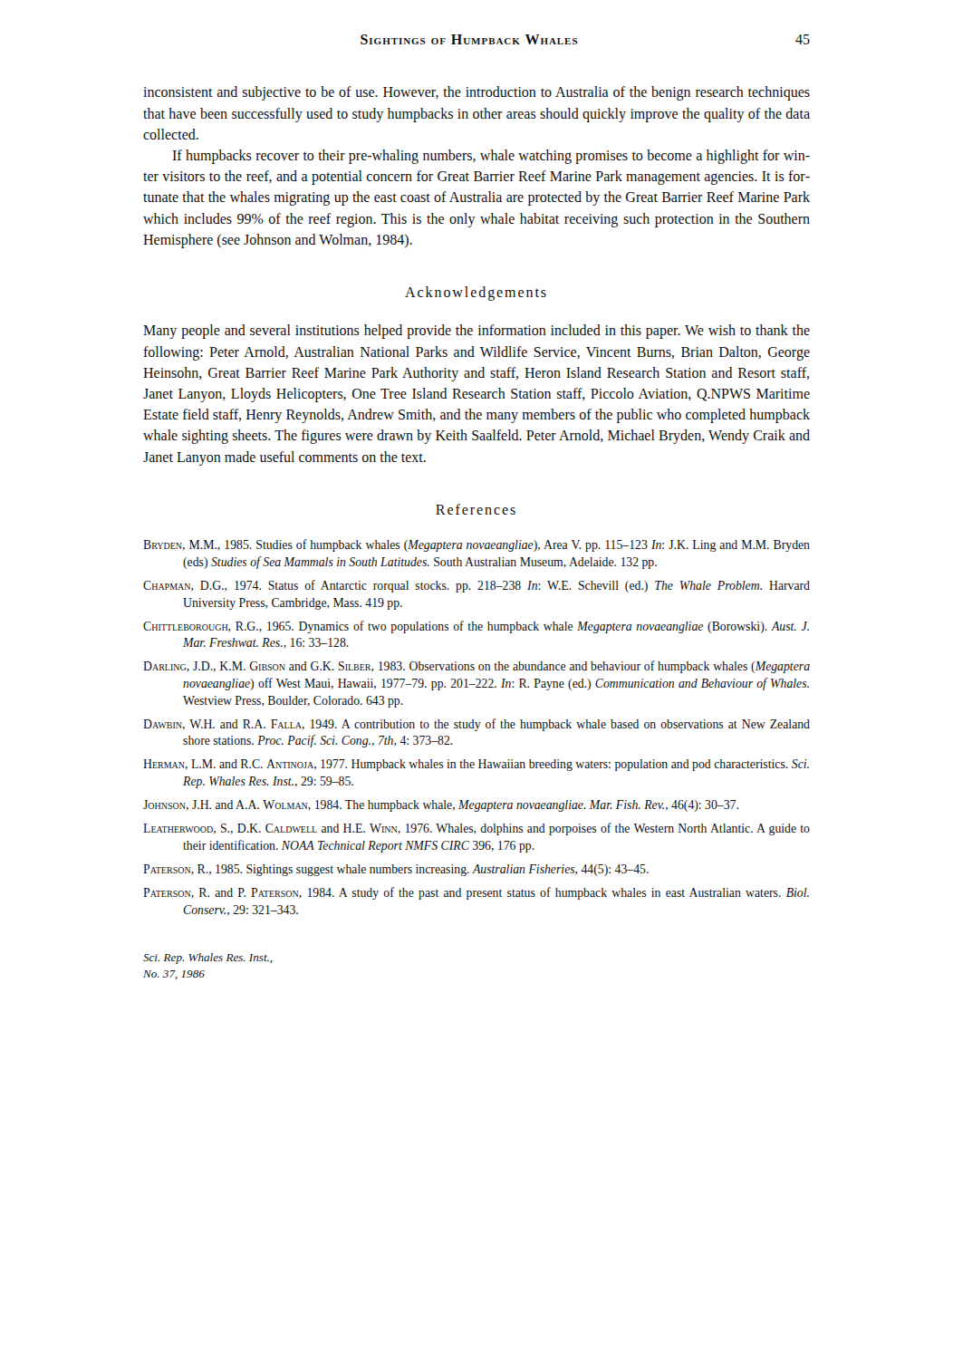Sightings of Humpback Whales
45
inconsistent and subjective to be of use. However, the introduction to Australia of the benign research techniques that have been successfully used to study humpbacks in other areas should quickly improve the quality of the data collected.
If humpbacks recover to their pre-whaling numbers, whale watching promises to become a highlight for winter visitors to the reef, and a potential concern for Great Barrier Reef Marine Park management agencies. It is fortunate that the whales migrating up the east coast of Australia are protected by the Great Barrier Reef Marine Park which includes 99% of the reef region. This is the only whale habitat receiving such protection in the Southern Hemisphere (see Johnson and Wolman, 1984).
Acknowledgements
Many people and several institutions helped provide the information included in this paper. We wish to thank the following: Peter Arnold, Australian National Parks and Wildlife Service, Vincent Burns, Brian Dalton, George Heinsohn, Great Barrier Reef Marine Park Authority and staff, Heron Island Research Station and Resort staff, Janet Lanyon, Lloyds Helicopters, One Tree Island Research Station staff, Piccolo Aviation, Q.NPWS Maritime Estate field staff, Henry Reynolds, Andrew Smith, and the many members of the public who completed humpback whale sighting sheets. The figures were drawn by Keith Saalfeld. Peter Arnold, Michael Bryden, Wendy Craik and Janet Lanyon made useful comments on the text.
References
Bryden, M.M., 1985. Studies of humpback whales (Megaptera novaeangliae), Area V. pp. 115–123 In: J.K. Ling and M.M. Bryden (eds) Studies of Sea Mammals in South Latitudes. South Australian Museum, Adelaide. 132 pp.
Chapman, D.G., 1974. Status of Antarctic rorqual stocks. pp. 218–238 In: W.E. Schevill (ed.) The Whale Problem. Harvard University Press, Cambridge, Mass. 419 pp.
Chittleborough, R.G., 1965. Dynamics of two populations of the humpback whale Megaptera novaeangliae (Borowski). Aust. J. Mar. Freshwat. Res., 16: 33–128.
Darling, J.D., K.M. Gibson and G.K. Silber, 1983. Observations on the abundance and behaviour of humpback whales (Megaptera novaeangliae) off West Maui, Hawaii, 1977–79. pp. 201–222. In: R. Payne (ed.) Communication and Behaviour of Whales. Westview Press, Boulder, Colorado. 643 pp.
Dawbin, W.H. and R.A. Falla, 1949. A contribution to the study of the humpback whale based on observations at New Zealand shore stations. Proc. Pacif. Sci. Cong., 7th, 4: 373–82.
Herman, L.M. and R.C. Antinoja, 1977. Humpback whales in the Hawaiian breeding waters: population and pod characteristics. Sci. Rep. Whales Res. Inst., 29: 59–85.
Johnson, J.H. and A.A. Wolman, 1984. The humpback whale, Megaptera novaeangliae. Mar. Fish. Rev., 46(4): 30–37.
Leatherwood, S., D.K. Caldwell and H.E. Winn, 1976. Whales, dolphins and porpoises of the Western North Atlantic. A guide to their identification. NOAA Technical Report NMFS CIRC 396, 176 pp.
Paterson, R., 1985. Sightings suggest whale numbers increasing. Australian Fisheries, 44(5): 43–45.
Paterson, R. and P. Paterson, 1984. A study of the past and present status of humpback whales in east Australian waters. Biol. Conserv., 29: 321–343.
Sci. Rep. Whales Res. Inst., No. 37, 1986